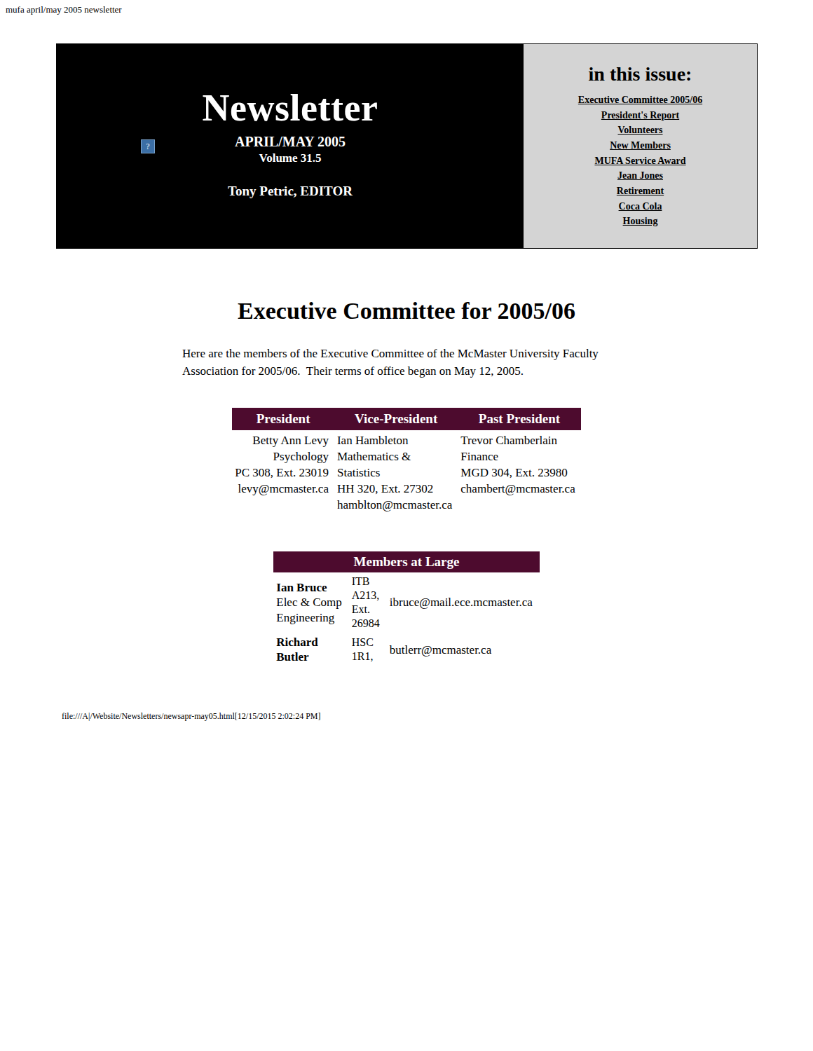mufa april/may 2005 newsletter
?
Newsletter
APRIL/MAY 2005
Volume 31.5
Tony Petric, EDITOR
in this issue:
Executive Committee 2005/06
President's Report
Volunteers
New Members
MUFA Service Award
Jean Jones
Retirement
Coca Cola
Housing
Executive Committee for 2005/06
Here are the members of the Executive Committee of the McMaster University Faculty Association for 2005/06. Their terms of office began on May 12, 2005.
| President | Vice-President | Past President |
| --- | --- | --- |
| Betty Ann Levy Psychology PC 308, Ext. 23019 levy@mcmaster.ca | Ian Hambleton Mathematics & Statistics HH 320, Ext. 27302 hamblton@mcmaster.ca | Trevor Chamberlain Finance MGD 304, Ext. 23980 chambert@mcmaster.ca |
| Members at Large |
| --- |
| Ian Bruce Elec & Comp Engineering | ITB A213, Ext. 26984 | ibruce@mail.ece.mcmaster.ca |
| Richard Butler | HSC 1R1, | butlerr@mcmaster.ca |
file:///A|/Website/Newsletters/newsapr-may05.html[12/15/2015 2:02:24 PM]